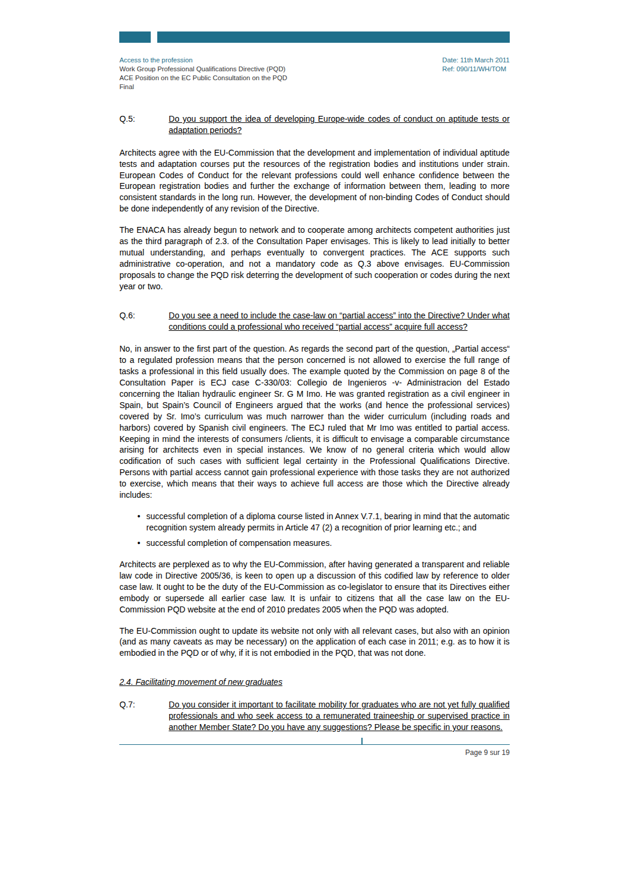Access to the profession
Work Group Professional Qualifications Directive (PQD)
ACE Position on the EC Public Consultation on the PQD
Final
Date: 11th March 2011
Ref: 090/11/WH/TOM
Q.5:
Do you support the idea of developing Europe-wide codes of conduct on aptitude tests or adaptation periods?
Architects agree with the EU-Commission that the development and implementation of individual aptitude tests and adaptation courses put the resources of the registration bodies and institutions under strain. European Codes of Conduct for the relevant professions could well enhance confidence between the European registration bodies and further the exchange of information between them, leading to more consistent standards in the long run. However, the development of non-binding Codes of Conduct should be done independently of any revision of the Directive.
The ENACA has already begun to network and to cooperate among architects competent authorities just as the third paragraph of 2.3. of the Consultation Paper envisages. This is likely to lead initially to better mutual understanding, and perhaps eventually to convergent practices. The ACE supports such administrative co-operation, and not a mandatory code as Q.3 above envisages. EU-Commission proposals to change the PQD risk deterring the development of such cooperation or codes during the next year or two.
Q.6:
Do you see a need to include the case-law on “partial access” into the Directive? Under what conditions could a professional who received “partial access” acquire full access?
No, in answer to the first part of the question. As regards the second part of the question, „Partial access“ to a regulated profession means that the person concerned is not allowed to exercise the full range of tasks a professional in this field usually does. The example quoted by the Commission on page 8 of the Consultation Paper is ECJ case C-330/03: Collegio de Ingenieros -v- Administracion del Estado concerning the Italian hydraulic engineer Sr. G M Imo. He was granted registration as a civil engineer in Spain, but Spain’s Council of Engineers argued that the works (and hence the professional services) covered by Sr. Imo’s curriculum was much narrower than the wider curriculum (including roads and harbors) covered by Spanish civil engineers. The ECJ ruled that Mr Imo was entitled to partial access. Keeping in mind the interests of consumers /clients, it is difficult to envisage a comparable circumstance arising for architects even in special instances. We know of no general criteria which would allow codification of such cases with sufficient legal certainty in the Professional Qualifications Directive. Persons with partial access cannot gain professional experience with those tasks they are not authorized to exercise, which means that their ways to achieve full access are those which the Directive already includes:
successful completion of a diploma course listed in Annex V.7.1, bearing in mind that the automatic recognition system already permits in Article 47 (2) a recognition of prior learning etc.; and
successful completion of compensation measures.
Architects are perplexed as to why the EU-Commission, after having generated a transparent and reliable law code in Directive 2005/36, is keen to open up a discussion of this codified law by reference to older case law. It ought to be the duty of the EU-Commission as co-legislator to ensure that its Directives either embody or supersede all earlier case law. It is unfair to citizens that all the case law on the EU-Commission PQD website at the end of 2010 predates 2005 when the PQD was adopted.
The EU-Commission ought to update its website not only with all relevant cases, but also with an opinion (and as many caveats as may be necessary) on the application of each case in 2011; e.g. as to how it is embodied in the PQD or of why, if it is not embodied in the PQD, that was not done.
2.4. Facilitating movement of new graduates
Q.7:
Do you consider it important to facilitate mobility for graduates who are not yet fully qualified professionals and who seek access to a remunerated traineeship or supervised practice in another Member State? Do you have any suggestions? Please be specific in your reasons.
Page 9 sur 19